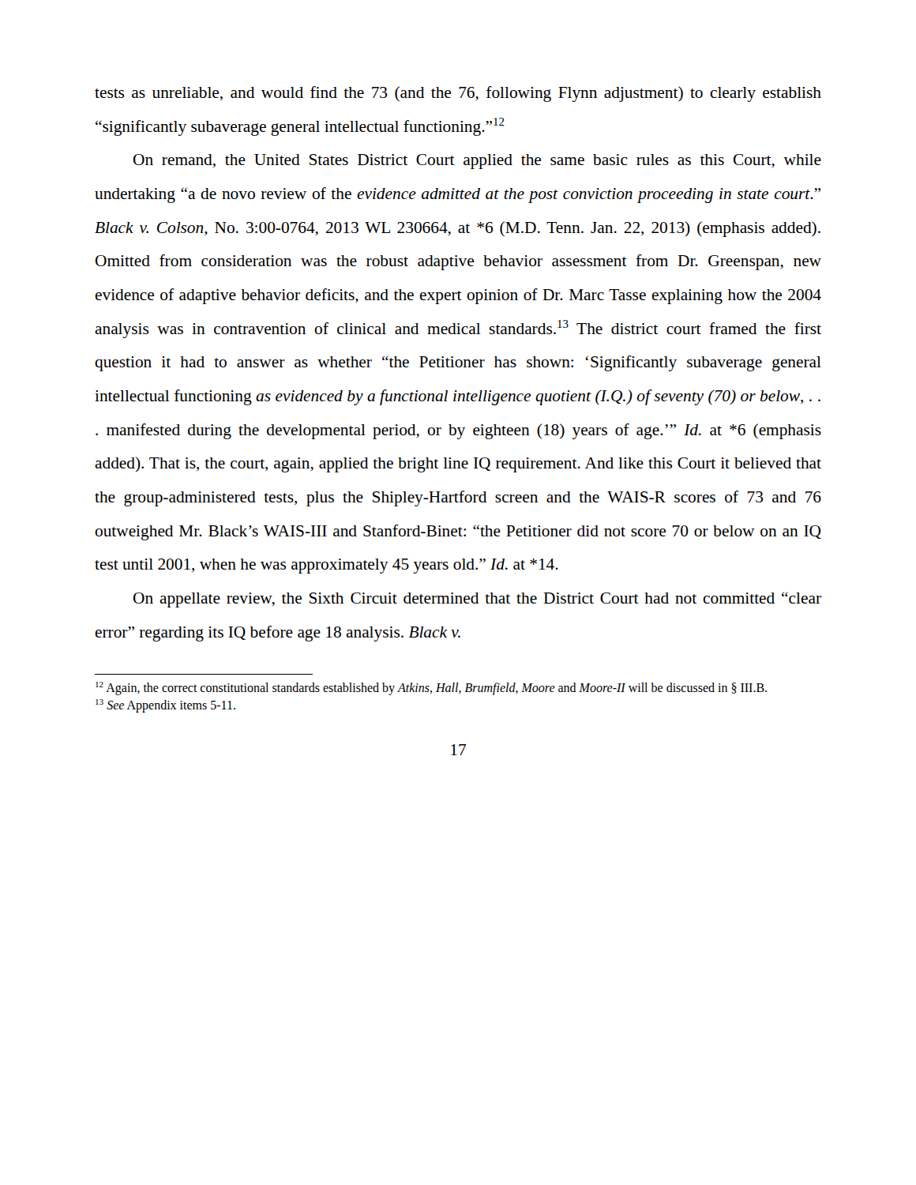tests as unreliable, and would find the 73 (and the 76, following Flynn adjustment) to clearly establish “significantly subaverage general intellectual functioning.”12
On remand, the United States District Court applied the same basic rules as this Court, while undertaking “a de novo review of the evidence admitted at the post conviction proceeding in state court.” Black v. Colson, No. 3:00-0764, 2013 WL 230664, at *6 (M.D. Tenn. Jan. 22, 2013) (emphasis added). Omitted from consideration was the robust adaptive behavior assessment from Dr. Greenspan, new evidence of adaptive behavior deficits, and the expert opinion of Dr. Marc Tasse explaining how the 2004 analysis was in contravention of clinical and medical standards.13 The district court framed the first question it had to answer as whether “the Petitioner has shown: ‘Significantly subaverage general intellectual functioning as evidenced by a functional intelligence quotient (I.Q.) of seventy (70) or below, . . . manifested during the developmental period, or by eighteen (18) years of age.’” Id. at *6 (emphasis added). That is, the court, again, applied the bright line IQ requirement. And like this Court it believed that the group-administered tests, plus the Shipley-Hartford screen and the WAIS-R scores of 73 and 76 outweighed Mr. Black’s WAIS-III and Stanford-Binet: “the Petitioner did not score 70 or below on an IQ test until 2001, when he was approximately 45 years old.” Id. at *14.
On appellate review, the Sixth Circuit determined that the District Court had not committed “clear error” regarding its IQ before age 18 analysis. Black v.
12 Again, the correct constitutional standards established by Atkins, Hall, Brumfield, Moore and Moore-II will be discussed in § III.B.
13 See Appendix items 5-11.
17